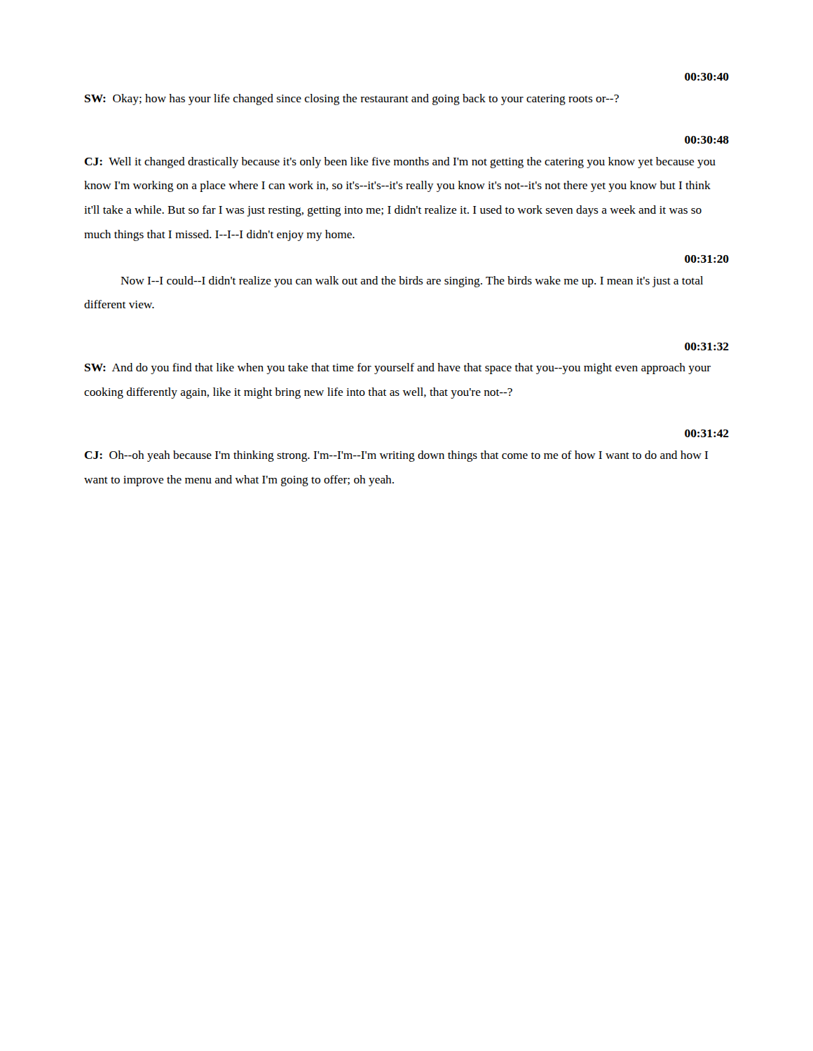00:30:40
SW: Okay; how has your life changed since closing the restaurant and going back to your catering roots or--?
00:30:48
CJ: Well it changed drastically because it's only been like five months and I'm not getting the catering you know yet because you know I'm working on a place where I can work in, so it's--it's--it's really you know it's not--it's not there yet you know but I think it'll take a while. But so far I was just resting, getting into me; I didn't realize it. I used to work seven days a week and it was so much things that I missed. I--I--I didn't enjoy my home.
00:31:20
Now I--I could--I didn't realize you can walk out and the birds are singing. The birds wake me up. I mean it's just a total different view.
00:31:32
SW: And do you find that like when you take that time for yourself and have that space that you--you might even approach your cooking differently again, like it might bring new life into that as well, that you're not--?
00:31:42
CJ: Oh--oh yeah because I'm thinking strong. I'm--I'm--I'm writing down things that come to me of how I want to do and how I want to improve the menu and what I'm going to offer; oh yeah.